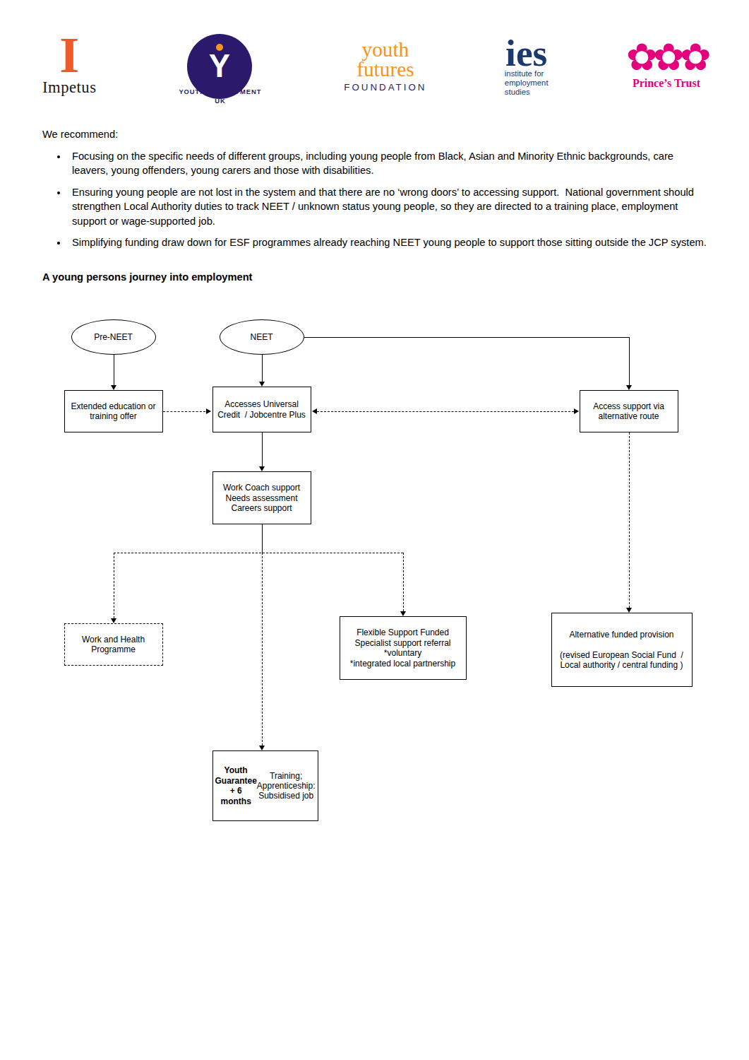I
Impetus
Y
YOUTH EMPLOYMENT UK
youth
futures
FOUNDATION
ies
institute for
employment
studies
✿✿✿
Prince’s Trust
We recommend:
Focusing on the specific needs of different groups, including young people from Black, Asian and Minority Ethnic backgrounds, care leavers, young offenders, young carers and those with disabilities.
Ensuring young people are not lost in the system and that there are no ‘wrong doors’ to accessing support. National government should strengthen Local Authority duties to track NEET / unknown status young people, so they are directed to a training place, employment support or wage-supported job.
Simplifying funding draw down for ESF programmes already reaching NEET young people to support those sitting outside the JCP system.
A young persons journey into employment
Pre-NEET
NEET
Extended education or training offer
Accesses Universal Credit / Jobcentre Plus
Access support via alternative route
Work Coach support
Needs assessment
Careers support
Work and Health Programme
Flexible Support Funded Specialist support referral
*voluntary
*integrated local partnership
Alternative funded provision
(revised European Social Fund / Local authority / central funding )
Youth Guarantee
+ 6 months
Training;
Apprenticeship:
Subsidised job